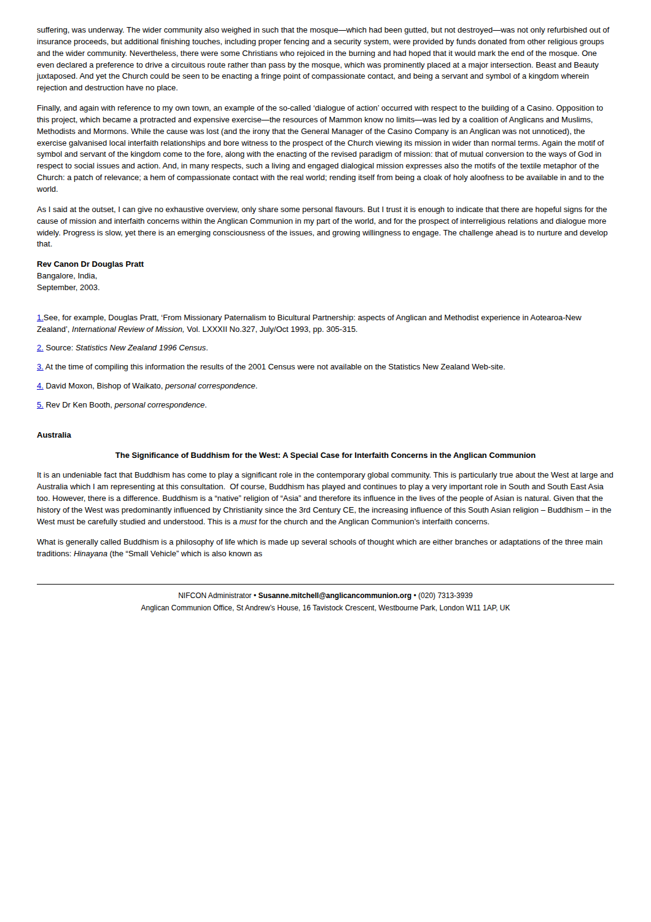suffering, was underway. The wider community also weighed in such that the mosque—which had been gutted, but not destroyed—was not only refurbished out of insurance proceeds, but additional finishing touches, including proper fencing and a security system, were provided by funds donated from other religious groups and the wider community. Nevertheless, there were some Christians who rejoiced in the burning and had hoped that it would mark the end of the mosque. One even declared a preference to drive a circuitous route rather than pass by the mosque, which was prominently placed at a major intersection. Beast and Beauty juxtaposed. And yet the Church could be seen to be enacting a fringe point of compassionate contact, and being a servant and symbol of a kingdom wherein rejection and destruction have no place.
Finally, and again with reference to my own town, an example of the so-called ‘dialogue of action’ occurred with respect to the building of a Casino. Opposition to this project, which became a protracted and expensive exercise—the resources of Mammon know no limits—was led by a coalition of Anglicans and Muslims, Methodists and Mormons. While the cause was lost (and the irony that the General Manager of the Casino Company is an Anglican was not unnoticed), the exercise galvanised local interfaith relationships and bore witness to the prospect of the Church viewing its mission in wider than normal terms. Again the motif of symbol and servant of the kingdom come to the fore, along with the enacting of the revised paradigm of mission: that of mutual conversion to the ways of God in respect to social issues and action. And, in many respects, such a living and engaged dialogical mission expresses also the motifs of the textile metaphor of the Church: a patch of relevance; a hem of compassionate contact with the real world; rending itself from being a cloak of holy aloofness to be available in and to the world.
As I said at the outset, I can give no exhaustive overview, only share some personal flavours. But I trust it is enough to indicate that there are hopeful signs for the cause of mission and interfaith concerns within the Anglican Communion in my part of the world, and for the prospect of interreligious relations and dialogue more widely. Progress is slow, yet there is an emerging consciousness of the issues, and growing willingness to engage. The challenge ahead is to nurture and develop that.
Rev Canon Dr Douglas Pratt
Bangalore, India,
September, 2003.
1. See, for example, Douglas Pratt, ‘From Missionary Paternalism to Bicultural Partnership: aspects of Anglican and Methodist experience in Aotearoa-New Zealand’, International Review of Mission, Vol. LXXXII No.327, July/Oct 1993, pp. 305-315.
2. Source: Statistics New Zealand 1996 Census.
3. At the time of compiling this information the results of the 2001 Census were not available on the Statistics New Zealand Web-site.
4. David Moxon, Bishop of Waikato, personal correspondence.
5. Rev Dr Ken Booth, personal correspondence.
Australia
The Significance of Buddhism for the West: A Special Case for Interfaith Concerns in the Anglican Communion
It is an undeniable fact that Buddhism has come to play a significant role in the contemporary global community. This is particularly true about the West at large and Australia which I am representing at this consultation. Of course, Buddhism has played and continues to play a very important role in South and South East Asia too. However, there is a difference. Buddhism is a “native” religion of “Asia” and therefore its influence in the lives of the people of Asian is natural. Given that the history of the West was predominantly influenced by Christianity since the 3rd Century CE, the increasing influence of this South Asian religion – Buddhism – in the West must be carefully studied and understood. This is a must for the church and the Anglican Communion’s interfaith concerns.
What is generally called Buddhism is a philosophy of life which is made up several schools of thought which are either branches or adaptations of the three main traditions: Hinayana (the “Small Vehicle” which is also known as
NIFCON Administrator • Susanne.mitchell@anglicancommunion.org • (020) 7313-3939
Anglican Communion Office, St Andrew’s House, 16 Tavistock Crescent, Westbourne Park, London W11 1AP, UK